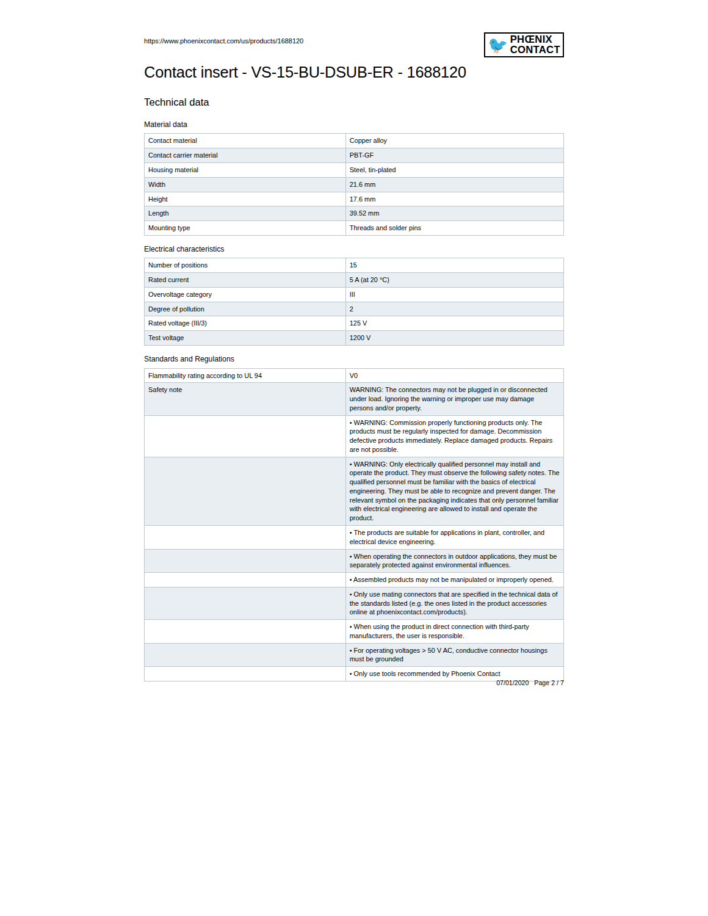🐦 PHŒNIX
CONTACT
https://www.phoenixcontact.com/us/products/1688120
Contact insert - VS-15-BU-DSUB-ER - 1688120
Technical data
Material data
| Contact material | Copper alloy |
| Contact carrier material | PBT-GF |
| Housing material | Steel, tin-plated |
| Width | 21.6 mm |
| Height | 17.6 mm |
| Length | 39.52 mm |
| Mounting type | Threads and solder pins |
Electrical characteristics
| Number of positions | 15 |
| Rated current | 5 A (at 20 °C) |
| Overvoltage category | III |
| Degree of pollution | 2 |
| Rated voltage (III/3) | 125 V |
| Test voltage | 1200 V |
Standards and Regulations
| Flammability rating according to UL 94 | V0 |
| Safety note | WARNING: The connectors may not be plugged in or disconnected under load. Ignoring the warning or improper use may damage persons and/or property. |
| | • WARNING: Commission properly functioning products only. The products must be regularly inspected for damage. Decommission defective products immediately. Replace damaged products. Repairs are not possible. |
| | • WARNING: Only electrically qualified personnel may install and operate the product. They must observe the following safety notes. The qualified personnel must be familiar with the basics of electrical engineering. They must be able to recognize and prevent danger. The relevant symbol on the packaging indicates that only personnel familiar with electrical engineering are allowed to install and operate the product. |
| | • The products are suitable for applications in plant, controller, and electrical device engineering. |
| | • When operating the connectors in outdoor applications, they must be separately protected against environmental influences. |
| | • Assembled products may not be manipulated or improperly opened. |
| | • Only use mating connectors that are specified in the technical data of the standards listed (e.g. the ones listed in the product accessories online at phoenixcontact.com/products). |
| | • When using the product in direct connection with third-party manufacturers, the user is responsible. |
| | • For operating voltages > 50 V AC, conductive connector housings must be grounded |
| | • Only use tools recommended by Phoenix Contact |
07/01/2020 Page 2 / 7